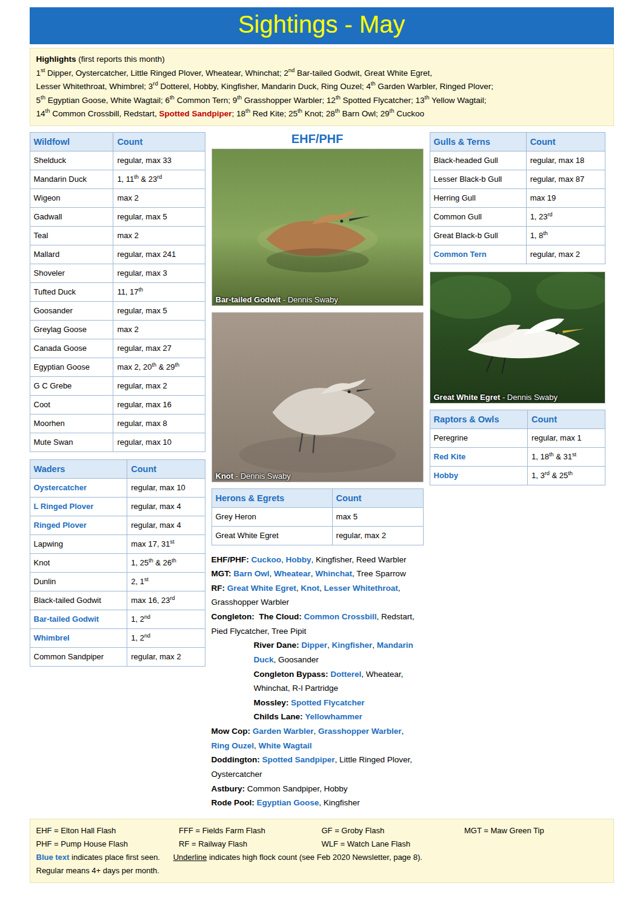Sightings - May
Highlights (first reports this month)
1st Dipper, Oystercatcher, Little Ringed Plover, Wheatear, Whinchat; 2nd Bar-tailed Godwit, Great White Egret,
Lesser Whitethroat, Whimbrel; 3rd Dotterel, Hobby, Kingfisher, Mandarin Duck, Ring Ouzel; 4th Garden Warbler, Ringed Plover;
5th Egyptian Goose, White Wagtail; 6th Common Tern; 9th Grasshopper Warbler; 12th Spotted Flycatcher; 13th Yellow Wagtail;
14th Common Crossbill, Redstart, Spotted Sandpiper; 18th Red Kite; 25th Knot; 28th Barn Owl; 29th Cuckoo
| Wildfowl | Count |
| --- | --- |
| Shelduck | regular, max 33 |
| Mandarin Duck | 1, 11 th & 23 rd |
| Wigeon | max 2 |
| Gadwall | regular, max 5 |
| Teal | max 2 |
| Mallard | regular, max 241 |
| Shoveler | regular, max 3 |
| Tufted Duck | 11, 17 th |
| Goosander | regular, max 5 |
| Greylag Goose | max 2 |
| Canada Goose | regular, max 27 |
| Egyptian Goose | max 2, 20 th & 29 th |
| G C Grebe | regular, max 2 |
| Coot | regular, max 16 |
| Moorhen | regular, max 8 |
| Mute Swan | regular, max 10 |
| Waders | Count |
| --- | --- |
| Oystercatcher | regular, max 10 |
| L Ringed Plover | regular, max 4 |
| Ringed Plover | regular, max 4 |
| Lapwing | max 17, 31 st |
| Knot | 1, 25 th & 26 th |
| Dunlin | 2, 1 st |
| Black-tailed Godwit | max 16, 23 rd |
| Bar-tailed Godwit | 1, 2 nd |
| Whimbrel | 1, 2 nd |
| Common Sandpiper | regular, max 2 |
EHF/PHF
Bar-tailed Godwit - Dennis Swaby
Knot - Dennis Swaby
| Herons & Egrets | Count |
| --- | --- |
| Grey Heron | max 5 |
| Great White Egret | regular, max 2 |
EHF/PHF: Cuckoo, Hobby, Kingfisher, Reed Warbler
MGT: Barn Owl, Wheatear, Whinchat, Tree Sparrow
RF: Great White Egret, Knot, Lesser Whitethroat, Grasshopper Warbler
Congleton: The Cloud: Common Crossbill, Redstart, Pied Flycatcher, Tree Pipit
River Dane: Dipper, Kingfisher, Mandarin Duck, Goosander
Congleton Bypass: Dotterel, Wheatear, Whinchat, R-l Partridge
Mossley: Spotted Flycatcher
Childs Lane: Yellowhammer
Mow Cop: Garden Warbler, Grasshopper Warbler, Ring Ouzel, White Wagtail
Doddington: Spotted Sandpiper, Little Ringed Plover, Oystercatcher
Astbury: Common Sandpiper, Hobby
Rode Pool: Egyptian Goose, Kingfisher
| Gulls & Terns | Count |
| --- | --- |
| Black-headed Gull | regular, max 18 |
| Lesser Black-b Gull | regular, max 87 |
| Herring Gull | max 19 |
| Common Gull | 1, 23 rd |
| Great Black-b Gull | 1, 8 th |
| Common Tern | regular, max 2 |
Great White Egret - Dennis Swaby
| Raptors & Owls | Count |
| --- | --- |
| Peregrine | regular, max 1 |
| Red Kite | 1, 18 th & 31 st |
| Hobby | 1, 3 rd & 25 th |
EHF = Elton Hall Flash
FFF = Fields Farm Flash
GF = Groby Flash
MGT = Maw Green Tip
PHF = Pump House Flash
RF = Railway Flash
WLF = Watch Lane Flash
Blue text indicates place first seen. Underline indicates high flock count (see Feb 2020 Newsletter, page 8).
Regular means 4+ days per month.